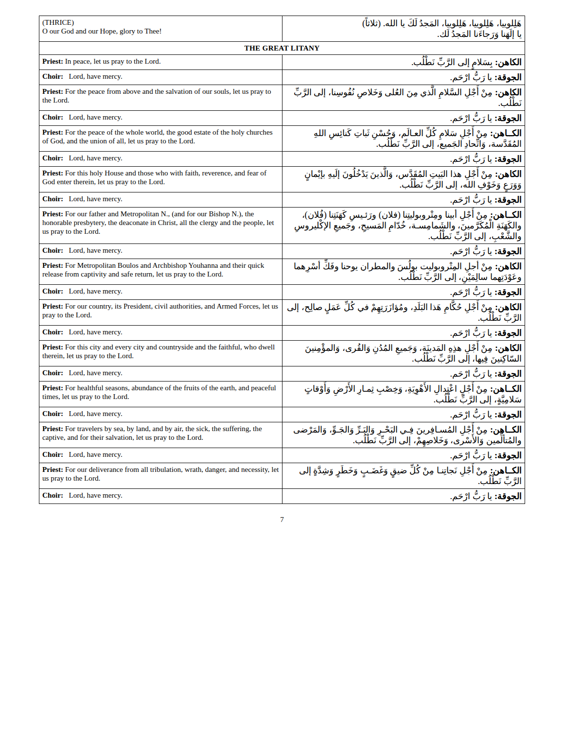| (THRICE) O our God and our Hope, glory to Thee! | هَلِلوييا، هَلِلوييا، هَلِلوييا، المَجدُ لَكَ يا الله. (ثلاثاً) يا إلَهَنا وَرَجاءَنا المَجدُ لَك. |
| THE GREAT LITANY |
| Priest: In peace, let us pray to the Lord. | الكاهن: بِسَلامٍ إلى الرَّبِّ نَطْلُب. |
| Choir: Lord, have mercy. | الجوقة: يا رَبُّ ارْحَم. |
| Priest: For the peace from above and the salvation of our souls, let us pray to the Lord. | الكاهن: مِنْ أَجْلِ السَّلامِ الَّذي مِنَ العُلى وَخَلاصِ نُفُوسِنا، إلى الرَّبِّ نَطْلُب. |
| Choir: Lord, have mercy. | الجوقة: يا رَبُّ ارْحَم. |
| Priest: For the peace of the whole world, the good estate of the holy churches of God, and the union of all, let us pray to the Lord. | الكــاهن: مِنْ أَجْلِ سَلامِ كُلِّ العـالَم، وَحُسْنِ ثَباتِ كَنائِسِ اللهِ المُقَدَّسة، وَاتِّحادِ الجَميع، إلى الرَّبِّ نَطْلُب. |
| Choir: Lord, have mercy. | الجوقة: يا رَبُّ ارْحَم. |
| Priest: For this holy House and those who with faith, reverence, and fear of God enter therein, let us pray to the Lord. | الكاهن: مِنْ أَجْلِ هذا البَيتِ المُقَدَّس، وَالَّذينَ يَدْخُلُونَ إلَيهِ بإيْمانٍ وَوَرَعٍ وَخَوْفِ الله، إلى الرَّبِّ نَطْلُب. |
| Choir: Lord, have mercy. | الجوقة: يا رَبُّ ارْحَم. |
| Priest: For our father and Metropolitan N., (and for our Bishop N.), the honorable presbytery, the deaconate in Christ, all the clergy and the people, let us pray to the Lord. | الكــاهن: مِنْ أَجْلِ أبينا ومِتْروبوليتِنا (فلان) ورَئـيسِ كَهَنَتِنا (فُلان)، والكَهَنَةِ الْمُكَرَّمينَ، والشَمامِسـة، خُدّامِ المَسيحِ، وجَميعِ الإكْليروسِ والشَّعْبِ، إلى الرَّبِّ نَطْلُب. |
| Choir: Lord, have mercy. | الجوقة: يا رَبُّ ارْحَم. |
| Priest: For Metropolitan Boulos and Archbishop Youhanna and their quick release from captivity and safe return, let us pray to the Lord. | الكاهن: مِنْ أجلِ المِتْروبوليت بولُسَ والمطران يوحنا وفَكِّ أسْرِهما وعَوْدَتِهما سالِمَيْنِ، إلى الرَّبِّ نَطْلُب. |
| Choir: Lord, have mercy. | الجوقة: يا رَبُّ ارْحَم. |
| Priest: For our country, its President, civil authorities, and Armed Forces, let us pray to the Lord. | الكاهن: مِنْ أَجْلِ حُكَّامِ هَذا البَلَدِ، ومُؤازَرَتِهِمْ في كُلِّ عَمَلٍ صالِح، إلى الرَّبِّ نَطْلُب. |
| Choir: Lord, have mercy. | الجوقة: يا رَبُّ ارْحَم. |
| Priest: For this city and every city and countryside and the faithful, who dwell therein, let us pray to the Lord. | الكاهن: مِنْ أَجْلِ هذِهِ المَدينَة، وَجَميعِ المُدُنِ وَالقُرى، وَالمؤْمِنينَ السّاكِنينَ فِيها، إلى الرَّبِّ نَطْلُب. |
| Choir: Lord, have mercy. | الجوقة: يا رَبُّ ارْحَم. |
| Priest: For healthful seasons, abundance of the fruits of the earth, and peaceful times, let us pray to the Lord. | الكــاهن: مِنْ أَجْلِ اعْتِدالِ الأَهْوِيَةِ، وَخِصْبِ ثِمـارِ الأَرْضِ وَأَوْقاتٍ سَلامِيَّةٍ، إلى الرَّبِّ نَطْلُب. |
| Choir: Lord, have mercy. | الجوقة: يا رَبُّ ارْحَم. |
| Priest: For travelers by sea, by land, and by air, the sick, the suffering, the captive, and for their salvation, let us pray to the Lord. | الكــاهن: مِنْ أَجْلِ المُسـافِرينَ فِـي البَحْـرِ وَالبَـرِّ وَالجَـوِّ، وَالمَرْضى والمُتألِّمين وَالأَسْرى، وَخَلاصِهِمْ، إلى الرَّبِّ نَطْلُب. |
| Choir: Lord, have mercy. | الجوقة: يا رَبُّ ارْحَم. |
| Priest: For our deliverance from all tribulation, wrath, danger, and necessity, let us pray to the Lord. | الكــاهن: مِنْ أَجْلِ نَجاتِنـا مِنْ كُلِّ ضيقٍ وَغَضَـبٍ وَخَطَرٍ وَشِدَّةٍ إلى الرَّبِّ نَطْلُب. |
| Choir: Lord, have mercy. | الجوقة: يا رَبُّ ارْحَم. |
7